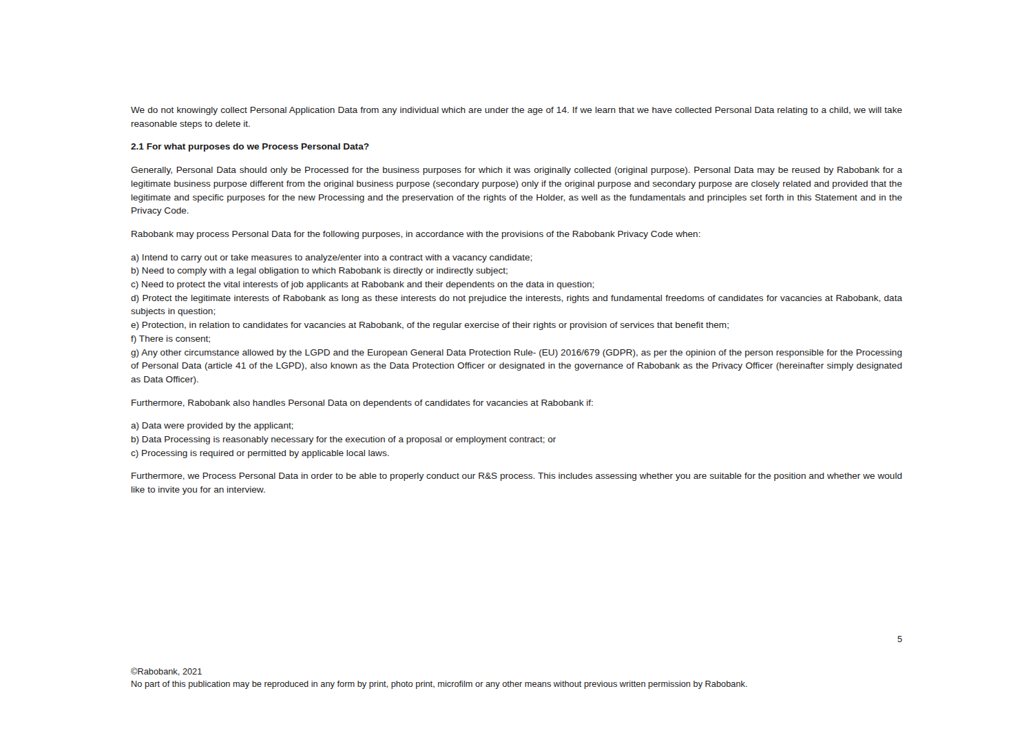We do not knowingly collect Personal Application Data from any individual which are under the age of 14. If we learn that we have collected Personal Data relating to a child, we will take reasonable steps to delete it.
2.1 For what purposes do we Process Personal Data?
Generally, Personal Data should only be Processed for the business purposes for which it was originally collected (original purpose). Personal Data may be reused by Rabobank for a legitimate business purpose different from the original business purpose (secondary purpose) only if the original purpose and secondary purpose are closely related and provided that the legitimate and specific purposes for the new Processing and the preservation of the rights of the Holder, as well as the fundamentals and principles set forth in this Statement and in the Privacy Code.
Rabobank may process Personal Data for the following purposes, in accordance with the provisions of the Rabobank Privacy Code when:
a) Intend to carry out or take measures to analyze/enter into a contract with a vacancy candidate;
b) Need to comply with a legal obligation to which Rabobank is directly or indirectly subject;
c) Need to protect the vital interests of job applicants at Rabobank and their dependents on the data in question;
d) Protect the legitimate interests of Rabobank as long as these interests do not prejudice the interests, rights and fundamental freedoms of candidates for vacancies at Rabobank, data subjects in question;
e) Protection, in relation to candidates for vacancies at Rabobank, of the regular exercise of their rights or provision of services that benefit them;
f) There is consent;
g) Any other circumstance allowed by the LGPD and the European General Data Protection Rule- (EU) 2016/679 (GDPR), as per the opinion of the person responsible for the Processing of Personal Data (article 41 of the LGPD), also known as the Data Protection Officer or designated in the governance of Rabobank as the Privacy Officer (hereinafter simply designated as Data Officer).
Furthermore, Rabobank also handles Personal Data on dependents of candidates for vacancies at Rabobank if:
a) Data were provided by the applicant;
b) Data Processing is reasonably necessary for the execution of a proposal or employment contract; or
c) Processing is required or permitted by applicable local laws.
Furthermore, we Process Personal Data in order to be able to properly conduct our R&S process. This includes assessing whether you are suitable for the position and whether we would like to invite you for an interview.
5
©Rabobank, 2021
No part of this publication may be reproduced in any form by print, photo print, microfilm or any other means without previous written permission by Rabobank.